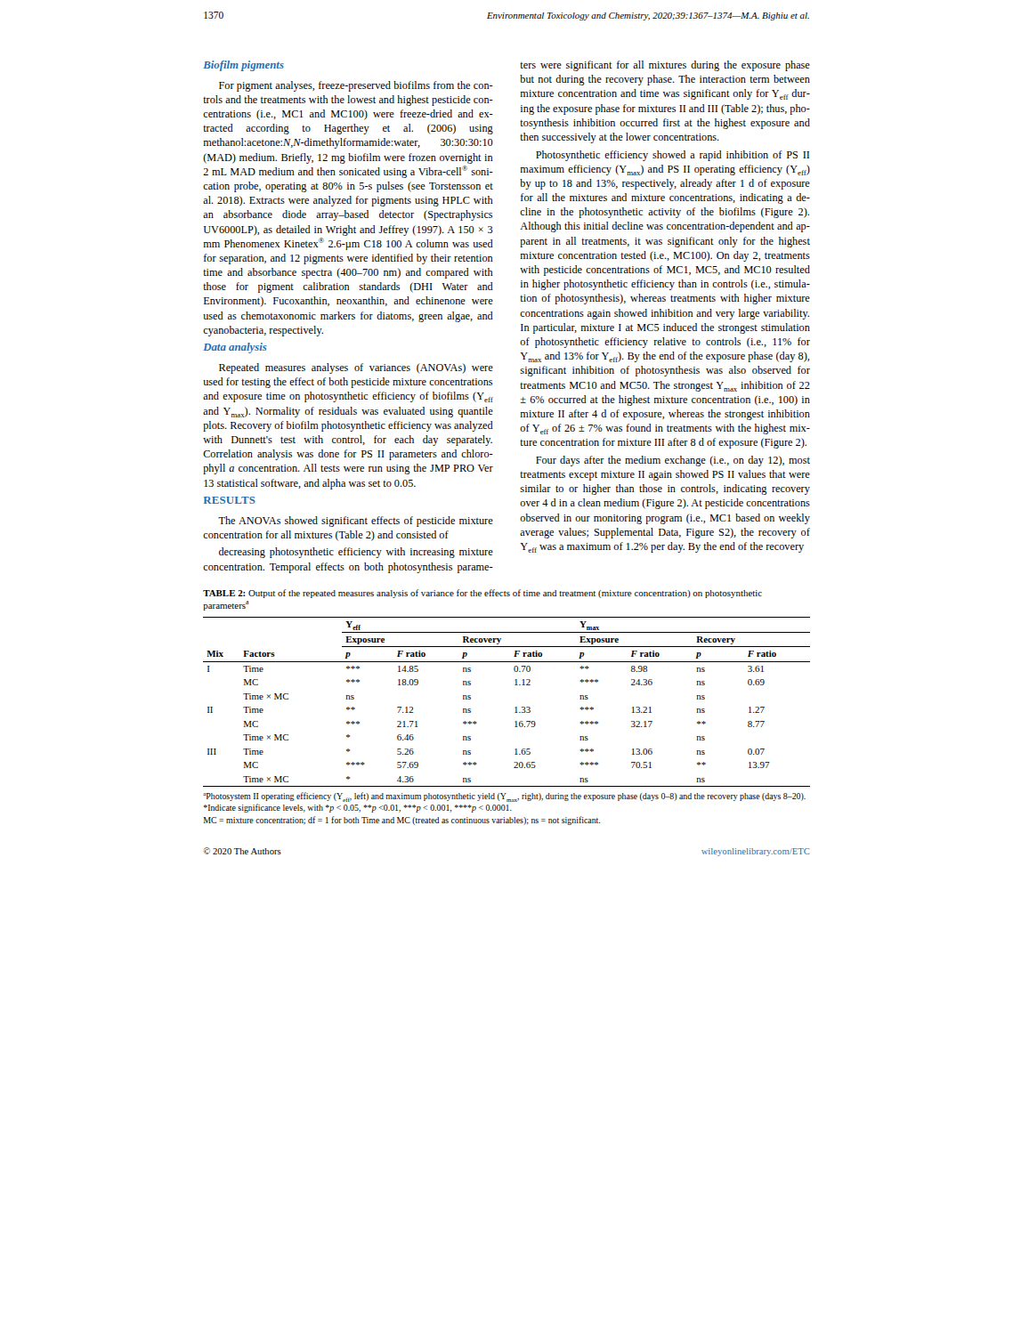1370
Environmental Toxicology and Chemistry, 2020;39:1367–1374—M.A. Bighiu et al.
Biofilm pigments
For pigment analyses, freeze-preserved biofilms from the controls and the treatments with the lowest and highest pesticide concentrations (i.e., MC1 and MC100) were freeze-dried and extracted according to Hagerthey et al. (2006) using methanol:acetone:N,N-dimethylformamide:water, 30:30:30:10 (MAD) medium. Briefly, 12 mg biofilm were frozen overnight in 2 mL MAD medium and then sonicated using a Vibra-cell® sonication probe, operating at 80% in 5-s pulses (see Torstensson et al. 2018). Extracts were analyzed for pigments using HPLC with an absorbance diode array–based detector (Spectraphysics UV6000LP), as detailed in Wright and Jeffrey (1997). A 150 × 3 mm Phenomenex Kinetex® 2.6-µm C18 100 A column was used for separation, and 12 pigments were identified by their retention time and absorbance spectra (400–700 nm) and compared with those for pigment calibration standards (DHI Water and Environment). Fucoxanthin, neoxanthin, and echinenone were used as chemotaxonomic markers for diatoms, green algae, and cyanobacteria, respectively.
Data analysis
Repeated measures analyses of variances (ANOVAs) were used for testing the effect of both pesticide mixture concentrations and exposure time on photosynthetic efficiency of biofilms (Yeff and Ymax). Normality of residuals was evaluated using quantile plots. Recovery of biofilm photosynthetic efficiency was analyzed with Dunnett's test with control, for each day separately. Correlation analysis was done for PS II parameters and chlorophyll a concentration. All tests were run using the JMP PRO Ver 13 statistical software, and alpha was set to 0.05.
RESULTS
The ANOVAs showed significant effects of pesticide mixture concentration for all mixtures (Table 2) and consisted of
decreasing photosynthetic efficiency with increasing mixture concentration. Temporal effects on both photosynthesis parameters were significant for all mixtures during the exposure phase but not during the recovery phase. The interaction term between mixture concentration and time was significant only for Yeff during the exposure phase for mixtures II and III (Table 2); thus, photosynthesis inhibition occurred first at the highest exposure and then successively at the lower concentrations.
Photosynthetic efficiency showed a rapid inhibition of PS II maximum efficiency (Ymax) and PS II operating efficiency (Yeff) by up to 18 and 13%, respectively, already after 1 d of exposure for all the mixtures and mixture concentrations, indicating a decline in the photosynthetic activity of the biofilms (Figure 2). Although this initial decline was concentration-dependent and apparent in all treatments, it was significant only for the highest mixture concentration tested (i.e., MC100). On day 2, treatments with pesticide concentrations of MC1, MC5, and MC10 resulted in higher photosynthetic efficiency than in controls (i.e., stimulation of photosynthesis), whereas treatments with higher mixture concentrations again showed inhibition and very large variability. In particular, mixture I at MC5 induced the strongest stimulation of photosynthetic efficiency relative to controls (i.e., 11% for Ymax and 13% for Yeff). By the end of the exposure phase (day 8), significant inhibition of photosynthesis was also observed for treatments MC10 and MC50. The strongest Ymax inhibition of 22 ± 6% occurred at the highest mixture concentration (i.e., 100) in mixture II after 4 d of exposure, whereas the strongest inhibition of Yeff of 26 ± 7% was found in treatments with the highest mixture concentration for mixture III after 8 d of exposure (Figure 2).
Four days after the medium exchange (i.e., on day 12), most treatments except mixture II again showed PS II values that were similar to or higher than those in controls, indicating recovery over 4 d in a clean medium (Figure 2). At pesticide concentrations observed in our monitoring program (i.e., MC1 based on weekly average values; Supplemental Data, Figure S2), the recovery of Yeff was a maximum of 1.2% per day. By the end of the recovery
TABLE 2: Output of the repeated measures analysis of variance for the effects of time and treatment (mixture concentration) on photosynthetic parametersa
| | | Y eff | Y max |
| --- | --- | --- | --- |
| | | Exposure | Recovery | Exposure | Recovery |
| Mix | Factors | p | F ratio | p | F ratio | p | F ratio | p | F ratio |
| I | Time | *** | 14.85 | ns | 0.70 | ** | 8.98 | ns | 3.61 |
| | MC | *** | 18.09 | ns | 1.12 | **** | 24.36 | ns | 0.69 |
| | Time × MC | ns | | ns | | ns | | ns | |
| II | Time | ** | 7.12 | ns | 1.33 | *** | 13.21 | ns | 1.27 |
| | MC | *** | 21.71 | *** | 16.79 | **** | 32.17 | ** | 8.77 |
| | Time × MC | * | 6.46 | ns | | ns | | ns | |
| III | Time | * | 5.26 | ns | 1.65 | *** | 13.06 | ns | 0.07 |
| | MC | **** | 57.69 | *** | 20.65 | **** | 70.51 | ** | 13.97 |
| | Time × MC | * | 4.36 | ns | | ns | | ns | |
aPhotosystem II operating efficiency (Yeff, left) and maximum photosynthetic yield (Ymax, right), during the exposure phase (days 0–8) and the recovery phase (days 8–20).
*Indicate significance levels, with *p < 0.05, **p <0.01, ***p < 0.001, ****p < 0.0001.
MC = mixture concentration; df = 1 for both Time and MC (treated as continuous variables); ns = not significant.
© 2020 The Authors
wileyonlinelibrary.com/ETC